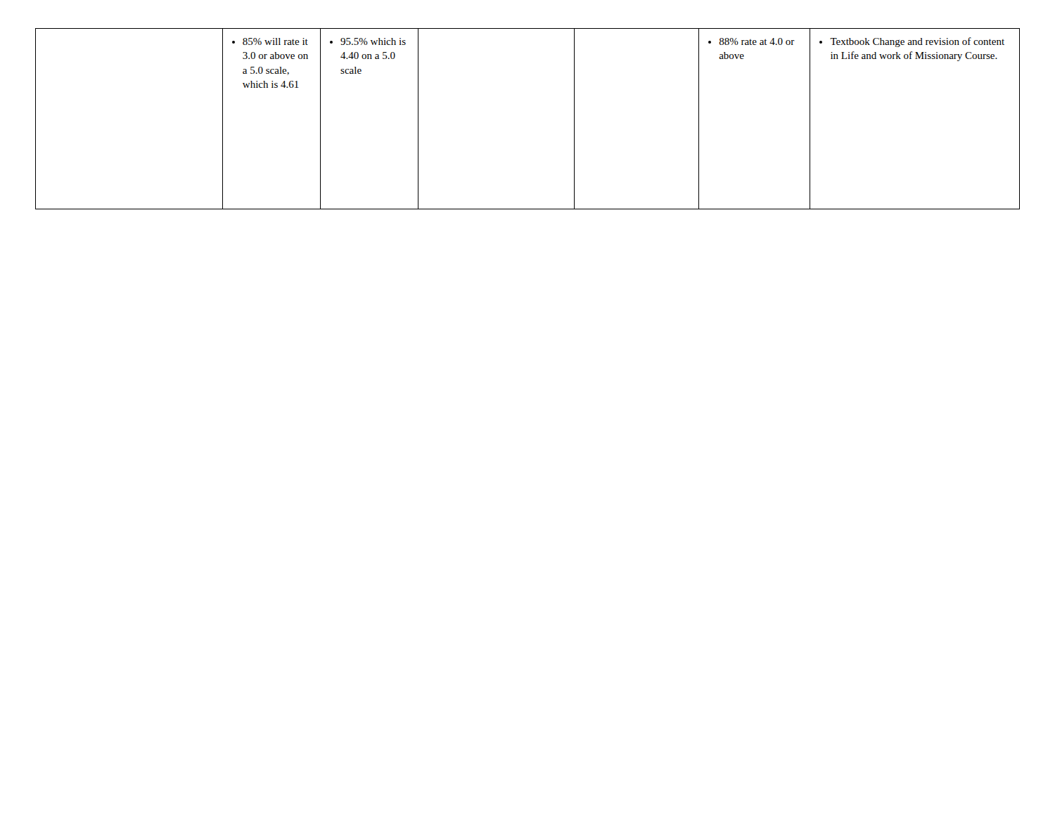| | 85% will rate it 3.0 or above on a 5.0 scale, which is 4.61 | 95.5% which is 4.40 on a 5.0 scale | | | 88% rate at 4.0 or above | Textbook Change and revision of content in Life and work of Missionary Course. |